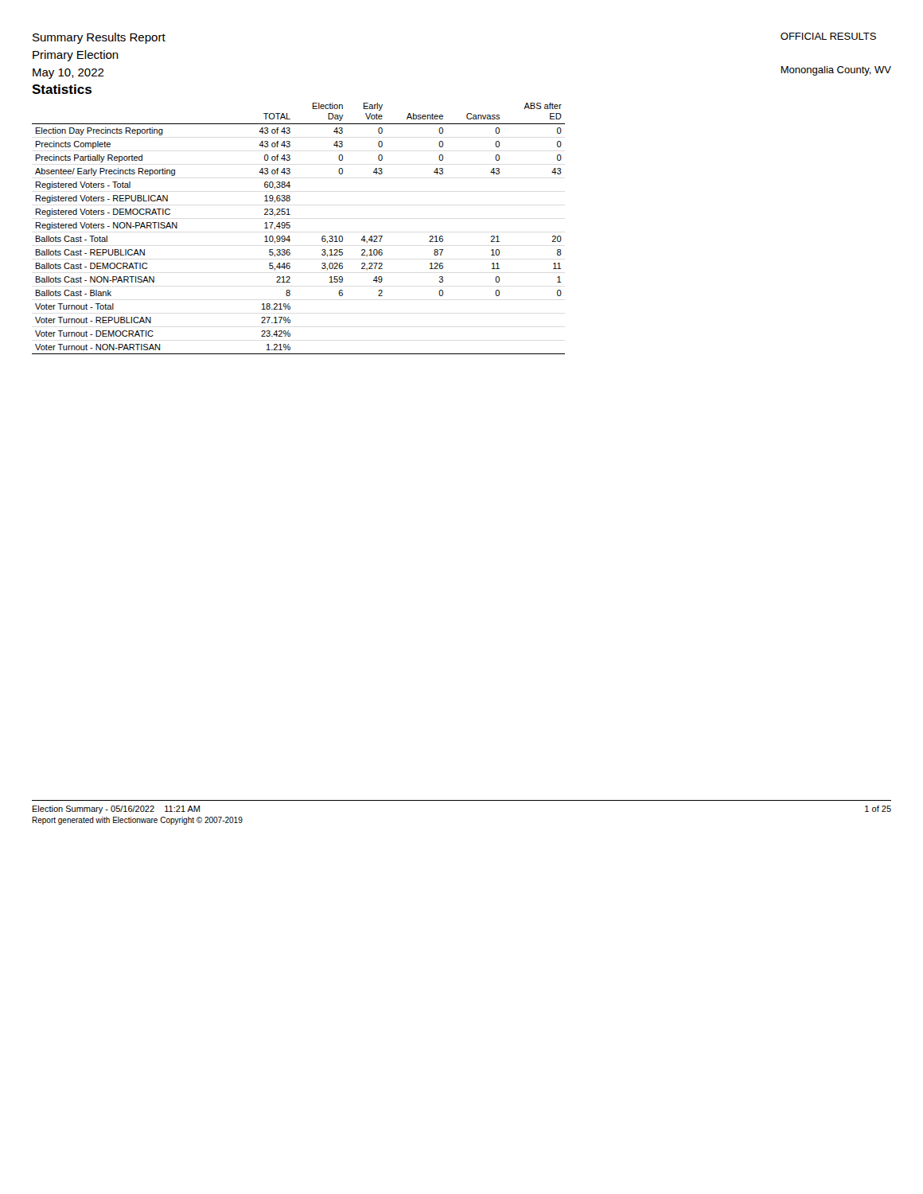Summary Results Report
Primary Election
May 10, 2022
OFFICIAL RESULTS
Monongalia County, WV
Statistics
| | TOTAL | Election Day | Early Vote | Absentee | Canvass | ABS after ED |
| --- | --- | --- | --- | --- | --- | --- |
| Election Day Precincts Reporting | 43 of 43 | 43 | 0 | 0 | 0 | 0 |
| Precincts Complete | 43 of 43 | 43 | 0 | 0 | 0 | 0 |
| Precincts Partially Reported | 0 of 43 | 0 | 0 | 0 | 0 | 0 |
| Absentee/ Early Precincts Reporting | 43 of 43 | 0 | 43 | 43 | 43 | 43 |
| Registered Voters - Total | 60,384 | | | | | |
| Registered Voters - REPUBLICAN | 19,638 | | | | | |
| Registered Voters - DEMOCRATIC | 23,251 | | | | | |
| Registered Voters - NON-PARTISAN | 17,495 | | | | | |
| Ballots Cast - Total | 10,994 | 6,310 | 4,427 | 216 | 21 | 20 |
| Ballots Cast - REPUBLICAN | 5,336 | 3,125 | 2,106 | 87 | 10 | 8 |
| Ballots Cast - DEMOCRATIC | 5,446 | 3,026 | 2,272 | 126 | 11 | 11 |
| Ballots Cast - NON-PARTISAN | 212 | 159 | 49 | 3 | 0 | 1 |
| Ballots Cast - Blank | 8 | 6 | 2 | 0 | 0 | 0 |
| Voter Turnout - Total | 18.21% | | | | | |
| Voter Turnout - REPUBLICAN | 27.17% | | | | | |
| Voter Turnout - DEMOCRATIC | 23.42% | | | | | |
| Voter Turnout - NON-PARTISAN | 1.21% | | | | | |
Election Summary - 05/16/2022 11:21 AM
1 of 25
Report generated with Electionware Copyright © 2007-2019